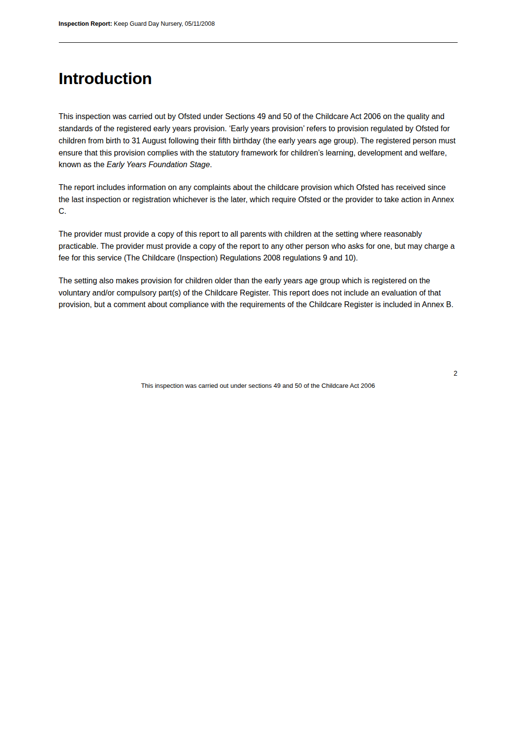Inspection Report: Keep Guard Day Nursery, 05/11/2008
Introduction
This inspection was carried out by Ofsted under Sections 49 and 50 of the Childcare Act 2006 on the quality and standards of the registered early years provision. ‘Early years provision’ refers to provision regulated by Ofsted for children from birth to 31 August following their fifth birthday (the early years age group). The registered person must ensure that this provision complies with the statutory framework for children’s learning, development and welfare, known as the Early Years Foundation Stage.
The report includes information on any complaints about the childcare provision which Ofsted has received since the last inspection or registration whichever is the later, which require Ofsted or the provider to take action in Annex C.
The provider must provide a copy of this report to all parents with children at the setting where reasonably practicable. The provider must provide a copy of the report to any other person who asks for one, but may charge a fee for this service (The Childcare (Inspection) Regulations 2008 regulations 9 and 10).
The setting also makes provision for children older than the early years age group which is registered on the voluntary and/or compulsory part(s) of the Childcare Register. This report does not include an evaluation of that provision, but a comment about compliance with the requirements of the Childcare Register is included in Annex B.
2
This inspection was carried out under sections 49 and 50 of the Childcare Act 2006